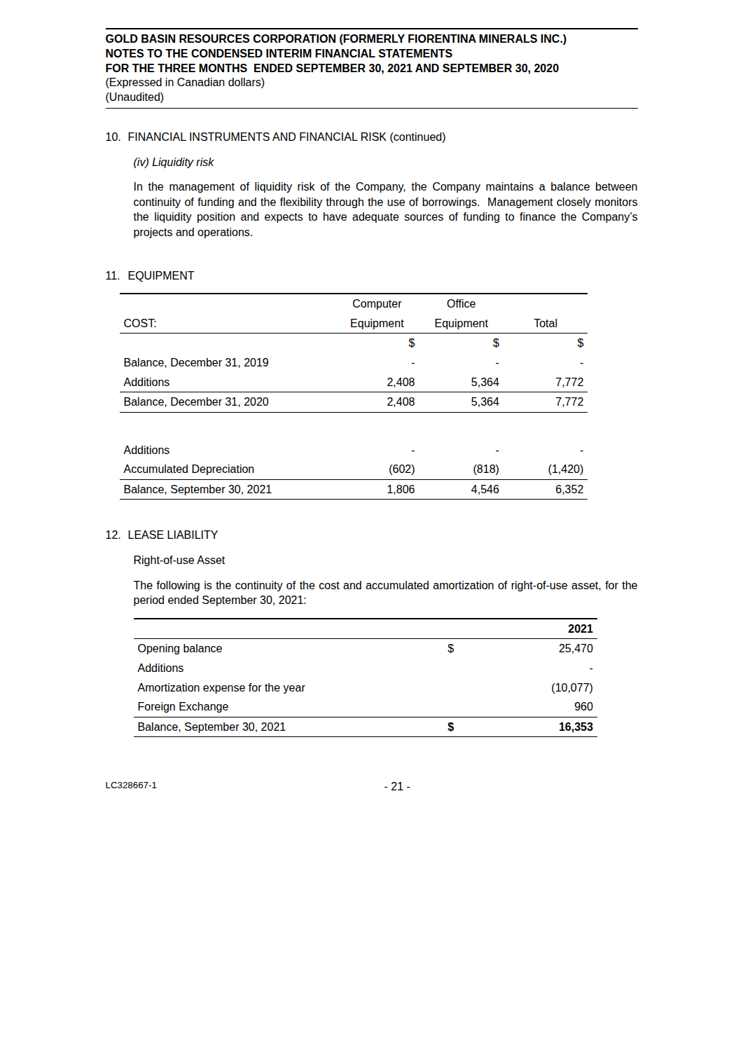GOLD BASIN RESOURCES CORPORATION (FORMERLY FIORENTINA MINERALS INC.)
NOTES TO THE CONDENSED INTERIM FINANCIAL STATEMENTS
FOR THE THREE MONTHS ENDED SEPTEMBER 30, 2021 AND SEPTEMBER 30, 2020
(Expressed in Canadian dollars)
(Unaudited)
10. FINANCIAL INSTRUMENTS AND FINANCIAL RISK (continued)
(iv) Liquidity risk
In the management of liquidity risk of the Company, the Company maintains a balance between continuity of funding and the flexibility through the use of borrowings. Management closely monitors the liquidity position and expects to have adequate sources of funding to finance the Company’s projects and operations.
11. EQUIPMENT
| | Computer | Office | |
| COST: | Equipment | Equipment | Total |
| | $ | $ | $ |
| Balance, December 31, 2019 | - | - | - |
| Additions | 2,408 | 5,364 | 7,772 |
| Balance, December 31, 2020 | 2,408 | 5,364 | 7,772 |
| Additions | - | - | - |
| Accumulated Depreciation | (602) | (818) | (1,420) |
| Balance, September 30, 2021 | 1,806 | 4,546 | 6,352 |
12. LEASE LIABILITY
Right-of-use Asset
The following is the continuity of the cost and accumulated amortization of right-of-use asset, for the period ended September 30, 2021:
| | | 2021 |
| Opening balance | $ | 25,470 |
| Additions | | - |
| Amortization expense for the year | | (10,077) |
| Foreign Exchange | | 960 |
| Balance, September 30, 2021 | $ | 16,353 |
LC328667-1 - 21 -